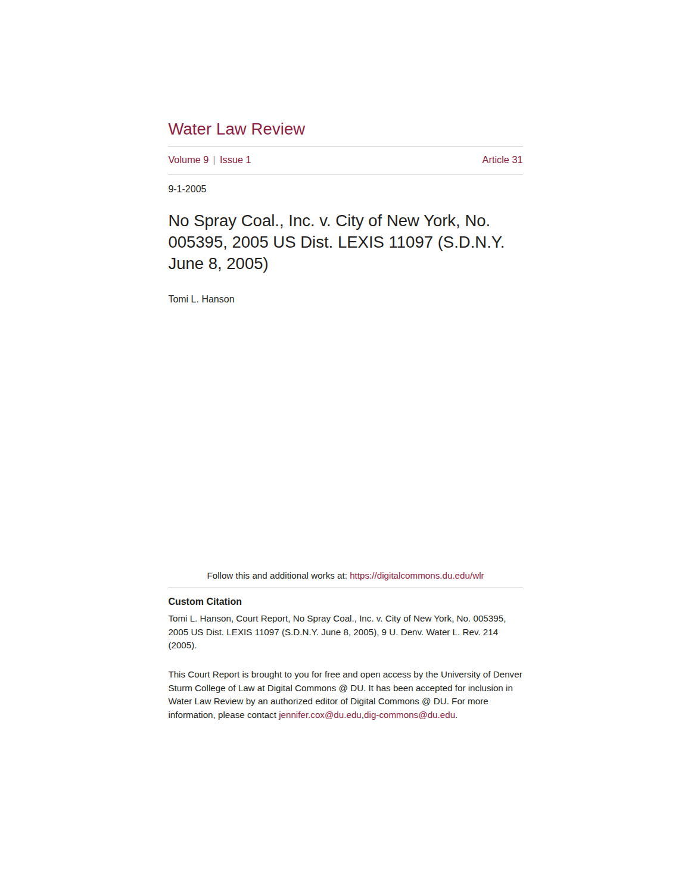Water Law Review
Volume 9|Issue 1 Article 31
9-1-2005
No Spray Coal., Inc. v. City of New York, No. 005395, 2005 US Dist. LEXIS 11097 (S.D.N.Y. June 8, 2005)
Tomi L. Hanson
Follow this and additional works at: https://digitalcommons.du.edu/wlr
Custom Citation
Tomi L. Hanson, Court Report, No Spray Coal., Inc. v. City of New York, No. 005395, 2005 US Dist. LEXIS 11097 (S.D.N.Y. June 8, 2005), 9 U. Denv. Water L. Rev. 214 (2005).
This Court Report is brought to you for free and open access by the University of Denver Sturm College of Law at Digital Commons @ DU. It has been accepted for inclusion in Water Law Review by an authorized editor of Digital Commons @ DU. For more information, please contact jennifer.cox@du.edu,dig-commons@du.edu.